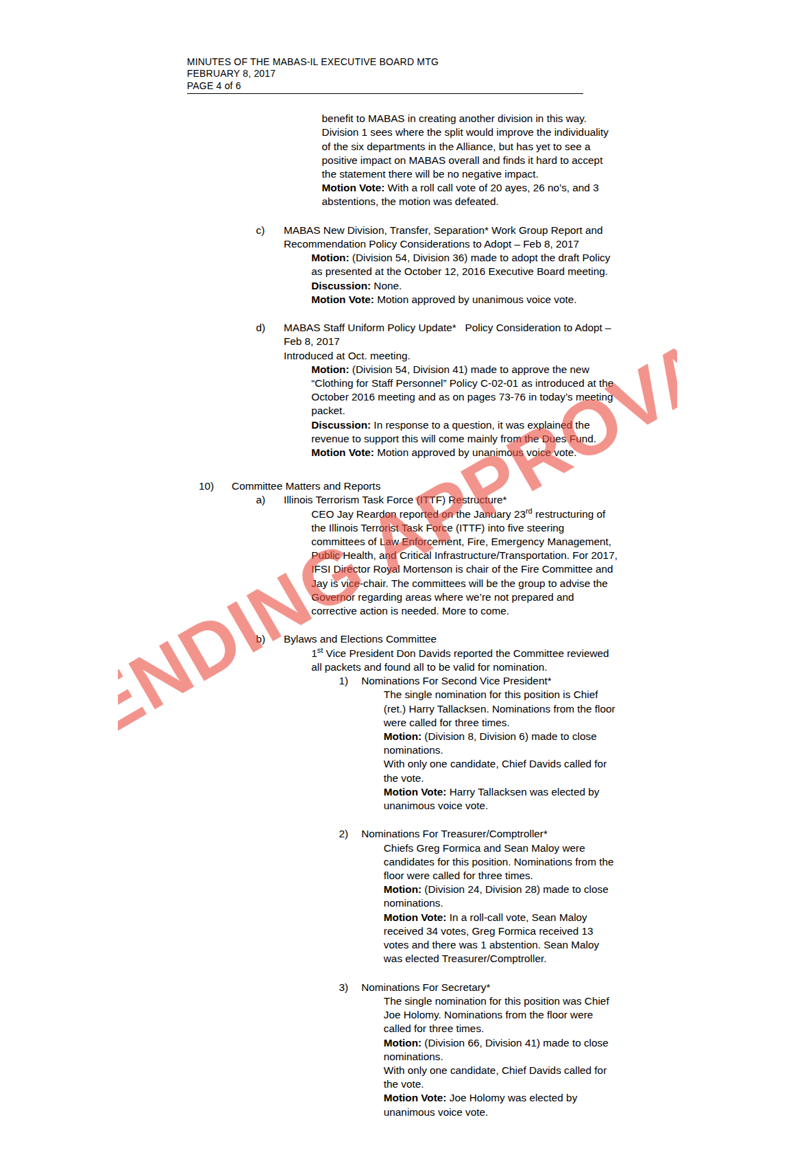MINUTES OF THE MABAS-IL EXECUTIVE BOARD MTG
FEBRUARY 8, 2017
PAGE 4 of 6
PENDING APPROVAL
benefit to MABAS in creating another division in this way. Division 1 sees where the split would improve the individuality of the six departments in the Alliance, but has yet to see a positive impact on MABAS overall and finds it hard to accept the statement there will be no negative impact.
Motion Vote: With a roll call vote of 20 ayes, 26 no’s, and 3 abstentions, the motion was defeated.
c)
MABAS New Division, Transfer, Separation* Work Group Report and Recommendation Policy Considerations to Adopt – Feb 8, 2017
Motion: (Division 54, Division 36) made to adopt the draft Policy as presented at the October 12, 2016 Executive Board meeting.
Discussion: None.
Motion Vote: Motion approved by unanimous voice vote.
d)
MABAS Staff Uniform Policy Update* Policy Consideration to Adopt – Feb 8, 2017
Introduced at Oct. meeting.
Motion: (Division 54, Division 41) made to approve the new “Clothing for Staff Personnel” Policy C-02-01 as introduced at the October 2016 meeting and as on pages 73-76 in today’s meeting packet.
Discussion: In response to a question, it was explained the revenue to support this will come mainly from the Dues Fund.
Motion Vote: Motion approved by unanimous voice vote.
10)
Committee Matters and Reports
a)
Illinois Terrorism Task Force (ITTF) Restructure*
CEO Jay Reardon reported on the January 23rd restructuring of the Illinois Terrorist Task Force (ITTF) into five steering committees of Law Enforcement, Fire, Emergency Management, Public Health, and Critical Infrastructure/Transportation. For 2017, IFSI Director Royal Mortenson is chair of the Fire Committee and Jay is vice-chair. The committees will be the group to advise the Governor regarding areas where we’re not prepared and corrective action is needed. More to come.
b)
Bylaws and Elections Committee
1st Vice President Don Davids reported the Committee reviewed all packets and found all to be valid for nomination.
1)
Nominations For Second Vice President*
The single nomination for this position is Chief (ret.) Harry Tallacksen. Nominations from the floor were called for three times.
Motion: (Division 8, Division 6) made to close nominations.
With only one candidate, Chief Davids called for the vote.
Motion Vote: Harry Tallacksen was elected by unanimous voice vote.
2)
Nominations For Treasurer/Comptroller*
Chiefs Greg Formica and Sean Maloy were candidates for this position. Nominations from the floor were called for three times.
Motion: (Division 24, Division 28) made to close nominations.
Motion Vote: In a roll-call vote, Sean Maloy received 34 votes, Greg Formica received 13 votes and there was 1 abstention. Sean Maloy was elected Treasurer/Comptroller.
3)
Nominations For Secretary*
The single nomination for this position was Chief Joe Holomy. Nominations from the floor were called for three times.
Motion: (Division 66, Division 41) made to close nominations.
With only one candidate, Chief Davids called for the vote.
Motion Vote: Joe Holomy was elected by unanimous voice vote.